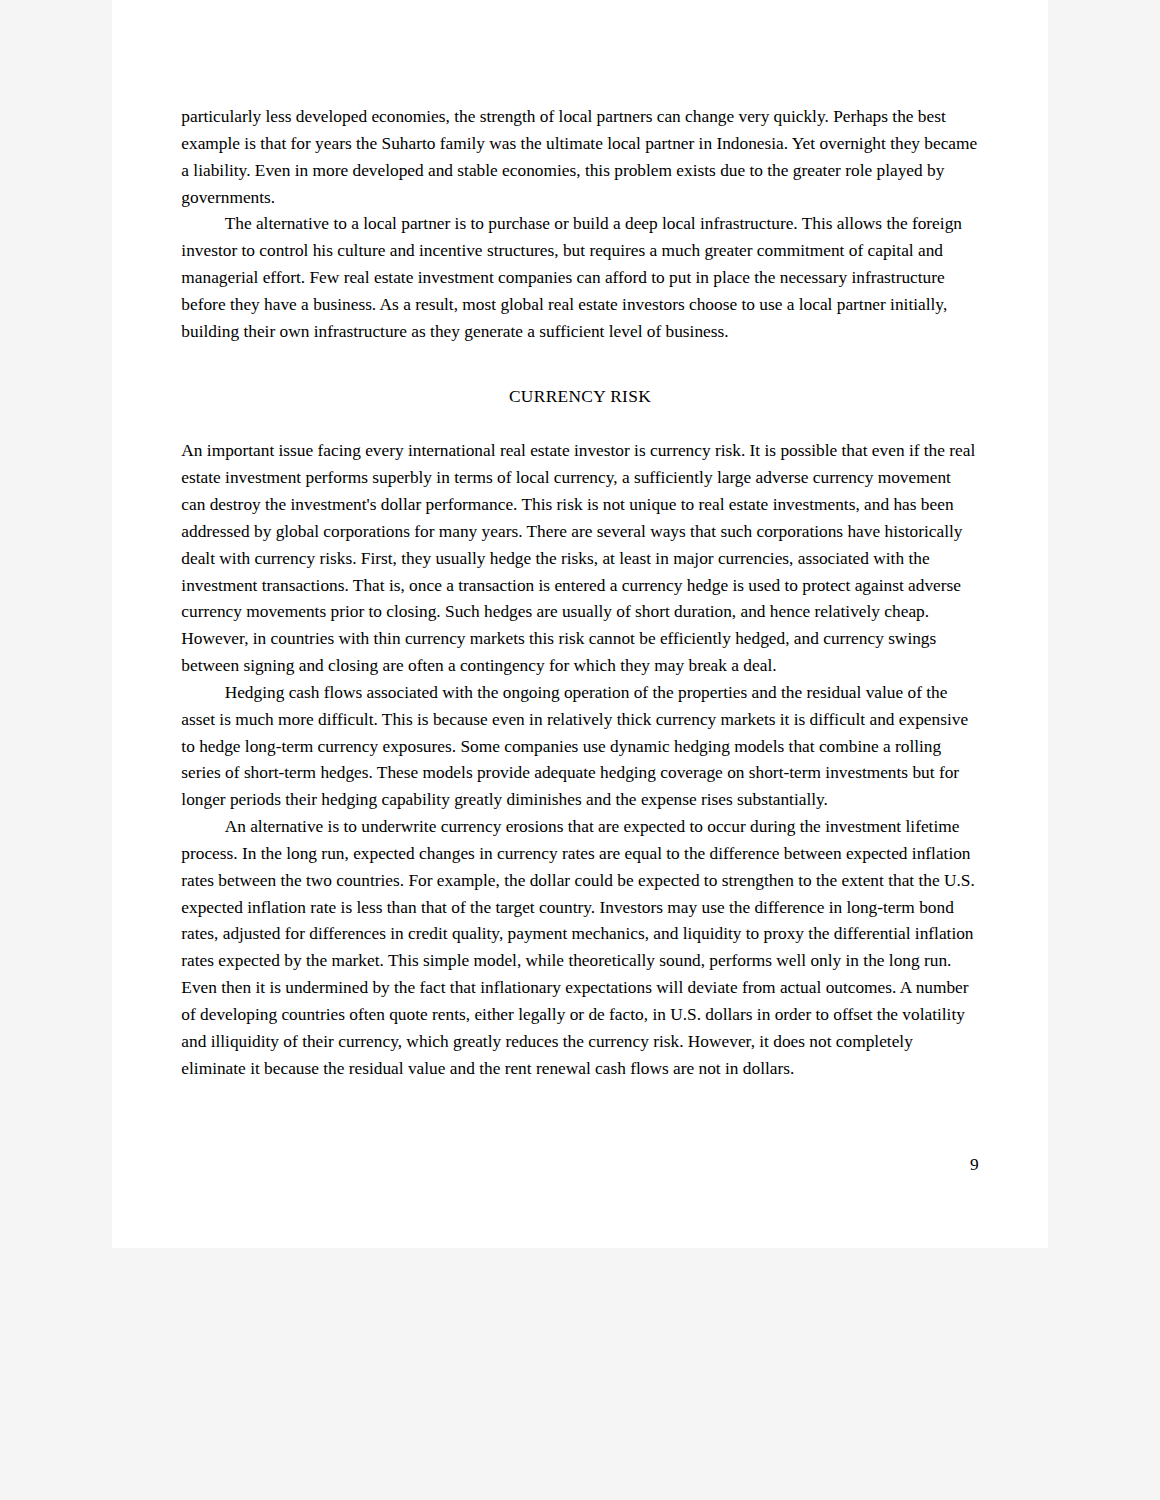particularly less developed economies, the strength of local partners can change very quickly. Perhaps the best example is that for years the Suharto family was the ultimate local partner in Indonesia. Yet overnight they became a liability. Even in more developed and stable economies, this problem exists due to the greater role played by governments.
The alternative to a local partner is to purchase or build a deep local infrastructure. This allows the foreign investor to control his culture and incentive structures, but requires a much greater commitment of capital and managerial effort. Few real estate investment companies can afford to put in place the necessary infrastructure before they have a business. As a result, most global real estate investors choose to use a local partner initially, building their own infrastructure as they generate a sufficient level of business.
Currency Risk
An important issue facing every international real estate investor is currency risk. It is possible that even if the real estate investment performs superbly in terms of local currency, a sufficiently large adverse currency movement can destroy the investment's dollar performance. This risk is not unique to real estate investments, and has been addressed by global corporations for many years. There are several ways that such corporations have historically dealt with currency risks. First, they usually hedge the risks, at least in major currencies, associated with the investment transactions. That is, once a transaction is entered a currency hedge is used to protect against adverse currency movements prior to closing. Such hedges are usually of short duration, and hence relatively cheap. However, in countries with thin currency markets this risk cannot be efficiently hedged, and currency swings between signing and closing are often a contingency for which they may break a deal.
Hedging cash flows associated with the ongoing operation of the properties and the residual value of the asset is much more difficult. This is because even in relatively thick currency markets it is difficult and expensive to hedge long-term currency exposures. Some companies use dynamic hedging models that combine a rolling series of short-term hedges. These models provide adequate hedging coverage on short-term investments but for longer periods their hedging capability greatly diminishes and the expense rises substantially.
An alternative is to underwrite currency erosions that are expected to occur during the investment lifetime process. In the long run, expected changes in currency rates are equal to the difference between expected inflation rates between the two countries. For example, the dollar could be expected to strengthen to the extent that the U.S. expected inflation rate is less than that of the target country. Investors may use the difference in long-term bond rates, adjusted for differences in credit quality, payment mechanics, and liquidity to proxy the differential inflation rates expected by the market. This simple model, while theoretically sound, performs well only in the long run. Even then it is undermined by the fact that inflationary expectations will deviate from actual outcomes. A number of developing countries often quote rents, either legally or de facto, in U.S. dollars in order to offset the volatility and illiquidity of their currency, which greatly reduces the currency risk. However, it does not completely eliminate it because the residual value and the rent renewal cash flows are not in dollars.
9